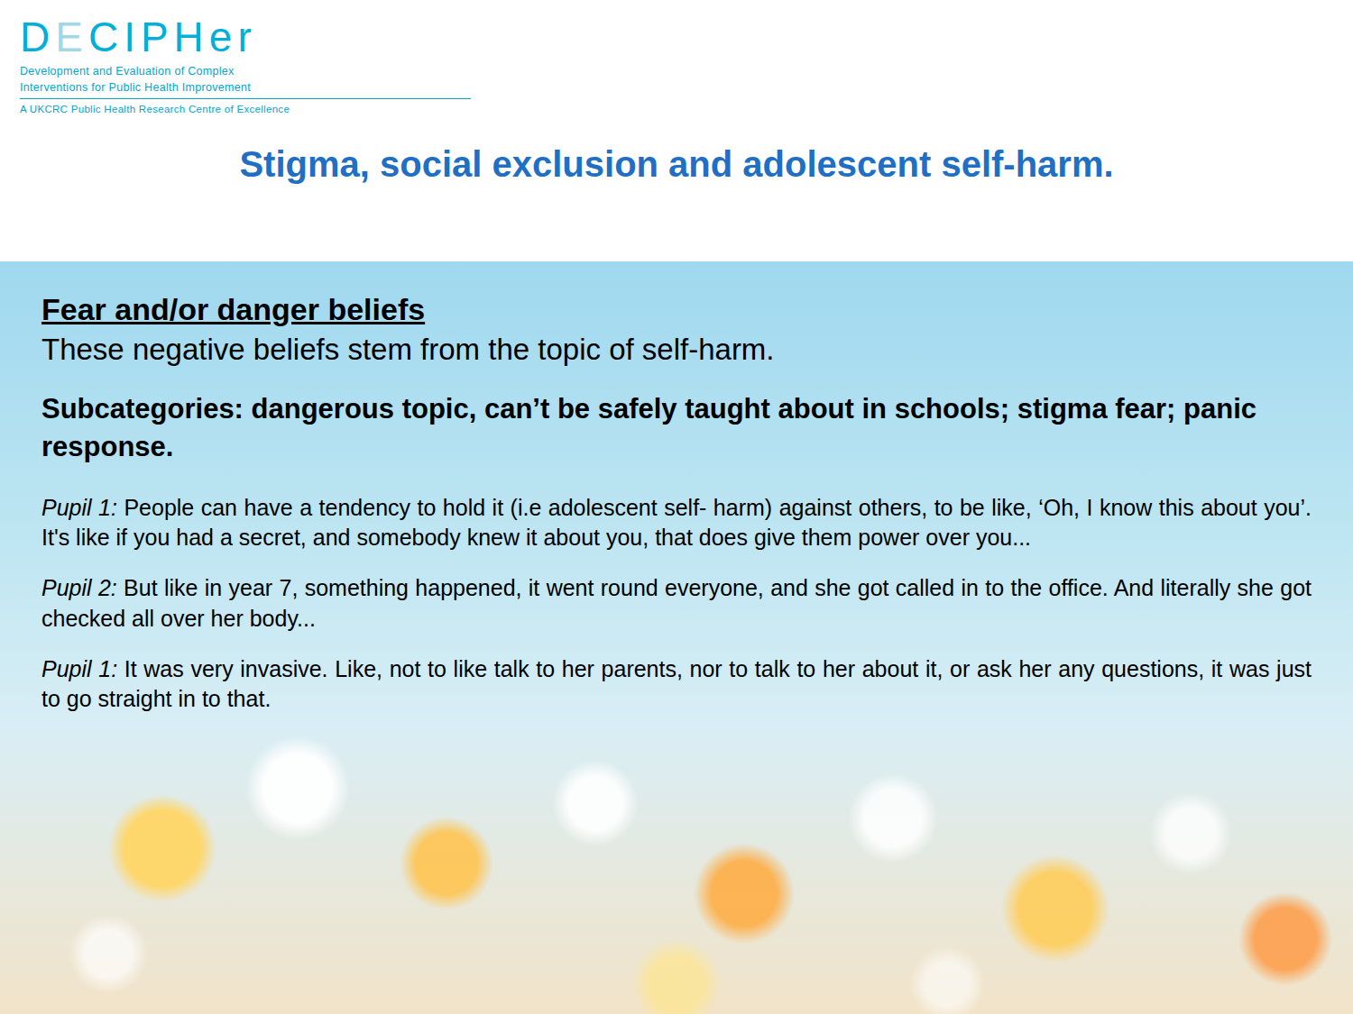DECIPHer
Development and Evaluation of Complex
Interventions for Public Health Improvement A UKCRC Public Health Research Centre of Excellence
Stigma, social exclusion and adolescent self-harm.
Fear and/or danger beliefs
These negative beliefs stem from the topic of self-harm.
Subcategories: dangerous topic, can’t be safely taught about in schools; stigma fear; panic response.
Pupil 1: People can have a tendency to hold it (i.e adolescent self- harm) against others, to be like, ‘Oh, I know this about you’. It's like if you had a secret, and somebody knew it about you, that does give them power over you...
Pupil 2: But like in year 7, something happened, it went round everyone, and she got called in to the office. And literally she got checked all over her body...
Pupil 1: It was very invasive. Like, not to like talk to her parents, nor to talk to her about it, or ask her any questions, it was just to go straight in to that.